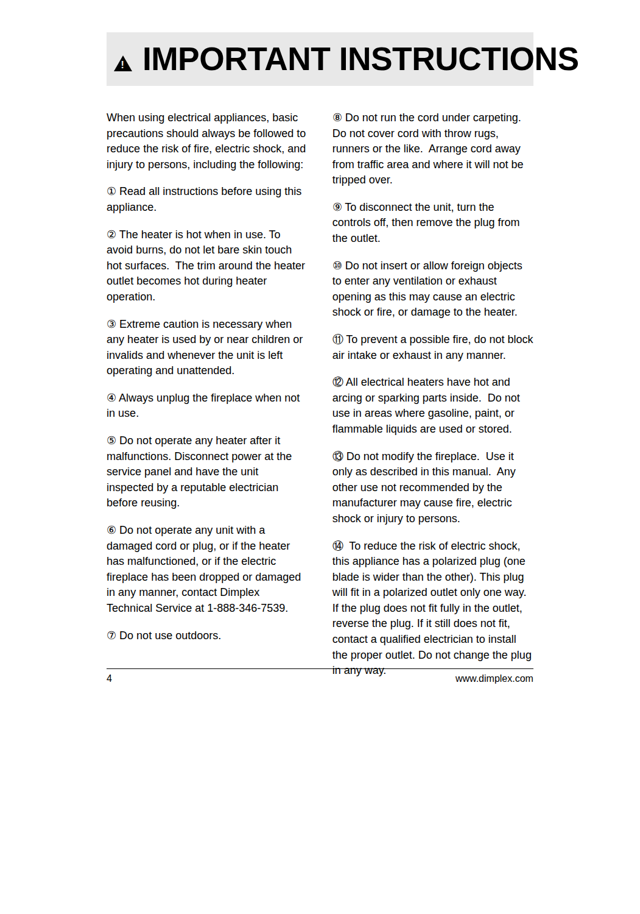IMPORTANT INSTRUCTIONS
When using electrical appliances, basic precautions should always be followed to reduce the risk of fire, electric shock, and injury to persons, including the following:
① Read all instructions before using this appliance.
② The heater is hot when in use. To avoid burns, do not let bare skin touch hot surfaces. The trim around the heater outlet becomes hot during heater operation.
③ Extreme caution is necessary when any heater is used by or near children or invalids and whenever the unit is left operating and unattended.
④ Always unplug the fireplace when not in use.
⑤ Do not operate any heater after it malfunctions. Disconnect power at the service panel and have the unit inspected by a reputable electrician before reusing.
⑥ Do not operate any unit with a damaged cord or plug, or if the heater has malfunctioned, or if the electric fireplace has been dropped or damaged in any manner, contact Dimplex Technical Service at 1-888-346-7539.
⑦ Do not use outdoors.
⑧ Do not run the cord under carpeting. Do not cover cord with throw rugs, runners or the like. Arrange cord away from traffic area and where it will not be tripped over.
⑨ To disconnect the unit, turn the controls off, then remove the plug from the outlet.
⑩ Do not insert or allow foreign objects to enter any ventilation or exhaust opening as this may cause an electric shock or fire, or damage to the heater.
⑪ To prevent a possible fire, do not block air intake or exhaust in any manner.
⑫ All electrical heaters have hot and arcing or sparking parts inside. Do not use in areas where gasoline, paint, or flammable liquids are used or stored.
⑬ Do not modify the fireplace. Use it only as described in this manual. Any other use not recommended by the manufacturer may cause fire, electric shock or injury to persons.
⑭ To reduce the risk of electric shock, this appliance has a polarized plug (one blade is wider than the other). This plug will fit in a polarized outlet only one way. If the plug does not fit fully in the outlet, reverse the plug. If it still does not fit, contact a qualified electrician to install the proper outlet. Do not change the plug in any way.
4 www.dimplex.com